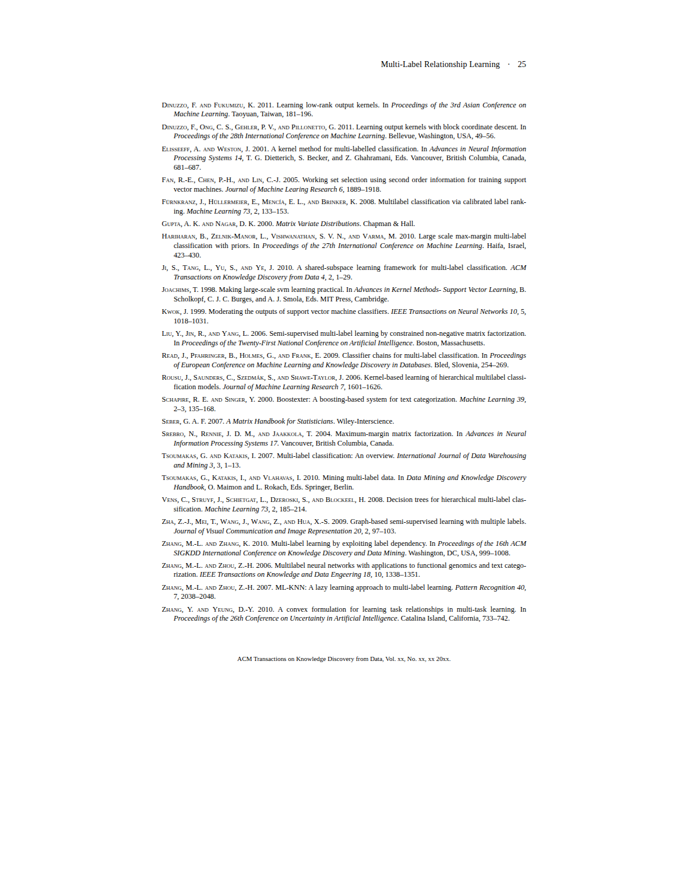Multi-Label Relationship Learning·25
Dinuzzo, F. and Fukumizu, K. 2011. Learning low-rank output kernels. In Proceedings of the 3rd Asian Conference on Machine Learning. Taoyuan, Taiwan, 181–196.
Dinuzzo, F., Ong, C. S., Gehler, P. V., and Pillonetto, G. 2011. Learning output kernels with block coordinate descent. In Proceedings of the 28th International Conference on Machine Learning. Bellevue, Washington, USA, 49–56.
Elisseeff, A. and Weston, J. 2001. A kernel method for multi-labelled classification. In Advances in Neural Information Processing Systems 14, T. G. Dietterich, S. Becker, and Z. Ghahramani, Eds. Vancouver, British Columbia, Canada, 681–687.
Fan, R.-E., Chen, P.-H., and Lin, C.-J. 2005. Working set selection using second order information for training support vector machines. Journal of Machine Learing Research 6, 1889–1918.
Fürnkranz, J., Hüllermeier, E., Mencía, E. L., and Brinker, K. 2008. Multilabel classification via calibrated label ranking. Machine Learning 73, 2, 133–153.
Gupta, A. K. and Nagar, D. K. 2000. Matrix Variate Distributions. Chapman & Hall.
Hariharan, B., Zelnik-Manor, L., Vishwanathan, S. V. N., and Varma, M. 2010. Large scale max-margin multi-label classification with priors. In Proceedings of the 27th International Conference on Machine Learning. Haifa, Israel, 423–430.
Ji, S., Tang, L., Yu, S., and Ye, J. 2010. A shared-subspace learning framework for multi-label classification. ACM Transactions on Knowledge Discovery from Data 4, 2, 1–29.
Joachims, T. 1998. Making large-scale svm learning practical. In Advances in Kernel Methods- Support Vector Learning, B. Scholkopf, C. J. C. Burges, and A. J. Smola, Eds. MIT Press, Cambridge.
Kwok, J. 1999. Moderating the outputs of support vector machine classifiers. IEEE Transactions on Neural Networks 10, 5, 1018–1031.
Liu, Y., Jin, R., and Yang, L. 2006. Semi-supervised multi-label learning by constrained non-negative matrix factorization. In Proceedings of the Twenty-First National Conference on Artificial Intelligence. Boston, Massachusetts.
Read, J., Pfahringer, B., Holmes, G., and Frank, E. 2009. Classifier chains for multi-label classification. In Proceedings of European Conference on Machine Learning and Knowledge Discovery in Databases. Bled, Slovenia, 254–269.
Rousu, J., Saunders, C., Szedmák, S., and Shawe-Taylor, J. 2006. Kernel-based learning of hierarchical multilabel classification models. Journal of Machine Learning Research 7, 1601–1626.
Schapire, R. E. and Singer, Y. 2000. Boostexter: A boosting-based system for text categorization. Machine Learning 39, 2–3, 135–168.
Seber, G. A. F. 2007. A Matrix Handbook for Statisticians. Wiley-Interscience.
Srebro, N., Rennie, J. D. M., and Jaakkola, T. 2004. Maximum-margin matrix factorization. In Advances in Neural Information Processing Systems 17. Vancouver, British Columbia, Canada.
Tsoumakas, G. and Katakis, I. 2007. Multi-label classification: An overview. International Journal of Data Warehousing and Mining 3, 3, 1–13.
Tsoumakas, G., Katakis, I., and Vlahavas, I. 2010. Mining multi-label data. In Data Mining and Knowledge Discovery Handbook, O. Maimon and L. Rokach, Eds. Springer, Berlin.
Vens, C., Struyf, J., Schietgat, L., Dzeroski, S., and Blockeel, H. 2008. Decision trees for hierarchical multi-label classification. Machine Learning 73, 2, 185–214.
Zha, Z.-J., Mei, T., Wang, J., Wang, Z., and Hua, X.-S. 2009. Graph-based semi-supervised learning with multiple labels. Journal of Visual Communication and Image Representation 20, 2, 97–103.
Zhang, M.-L. and Zhang, K. 2010. Multi-label learning by exploiting label dependency. In Proceedings of the 16th ACM SIGKDD International Conference on Knowledge Discovery and Data Mining. Washington, DC, USA, 999–1008.
Zhang, M.-L. and Zhou, Z.-H. 2006. Multilabel neural networks with applications to functional genomics and text categorization. IEEE Transactions on Knowledge and Data Engeering 18, 10, 1338–1351.
Zhang, M.-L. and Zhou, Z.-H. 2007. ML-KNN: A lazy learning approach to multi-label learning. Pattern Recognition 40, 7, 2038–2048.
Zhang, Y. and Yeung, D.-Y. 2010. A convex formulation for learning task relationships in multi-task learning. In Proceedings of the 26th Conference on Uncertainty in Artificial Intelligence. Catalina Island, California, 733–742.
ACM Transactions on Knowledge Discovery from Data, Vol. xx, No. xx, xx 20xx.